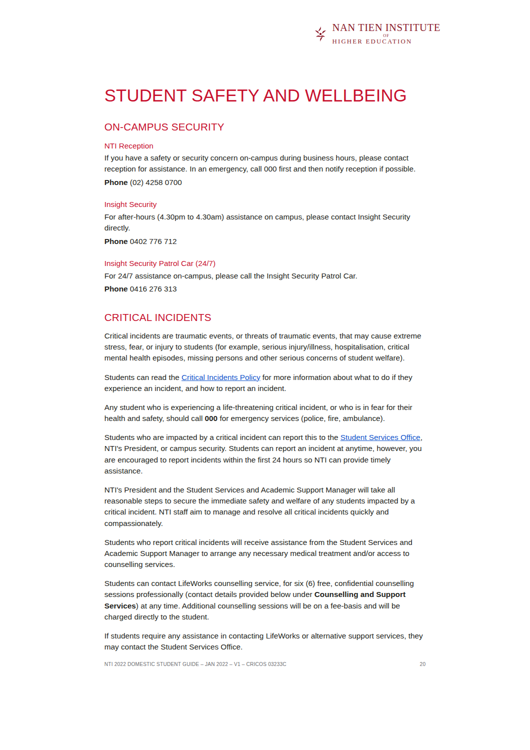NAN TIEN INSTITUTE
OF
HIGHER EDUCATION
STUDENT SAFETY AND WELLBEING
ON-CAMPUS SECURITY
NTI Reception
If you have a safety or security concern on-campus during business hours, please contact reception for assistance. In an emergency, call 000 first and then notify reception if possible.
Phone (02) 4258 0700
Insight Security
For after-hours (4.30pm to 4.30am) assistance on campus, please contact Insight Security directly.
Phone 0402 776 712
Insight Security Patrol Car (24/7)
For 24/7 assistance on-campus, please call the Insight Security Patrol Car.
Phone 0416 276 313
CRITICAL INCIDENTS
Critical incidents are traumatic events, or threats of traumatic events, that may cause extreme stress, fear, or injury to students (for example, serious injury/illness, hospitalisation, critical mental health episodes, missing persons and other serious concerns of student welfare).
Students can read the Critical Incidents Policy for more information about what to do if they experience an incident, and how to report an incident.
Any student who is experiencing a life-threatening critical incident, or who is in fear for their health and safety, should call 000 for emergency services (police, fire, ambulance).
Students who are impacted by a critical incident can report this to the Student Services Office, NTI's President, or campus security. Students can report an incident at anytime, however, you are encouraged to report incidents within the first 24 hours so NTI can provide timely assistance.
NTI's President and the Student Services and Academic Support Manager will take all reasonable steps to secure the immediate safety and welfare of any students impacted by a critical incident. NTI staff aim to manage and resolve all critical incidents quickly and compassionately.
Students who report critical incidents will receive assistance from the Student Services and Academic Support Manager to arrange any necessary medical treatment and/or access to counselling services.
Students can contact LifeWorks counselling service, for six (6) free, confidential counselling sessions professionally (contact details provided below under Counselling and Support Services) at any time. Additional counselling sessions will be on a fee-basis and will be charged directly to the student.
If students require any assistance in contacting LifeWorks or alternative support services, they may contact the Student Services Office.
NTI 2022 DOMESTIC STUDENT GUIDE – JAN 2022 – V1 – CRICOS 03233C 20